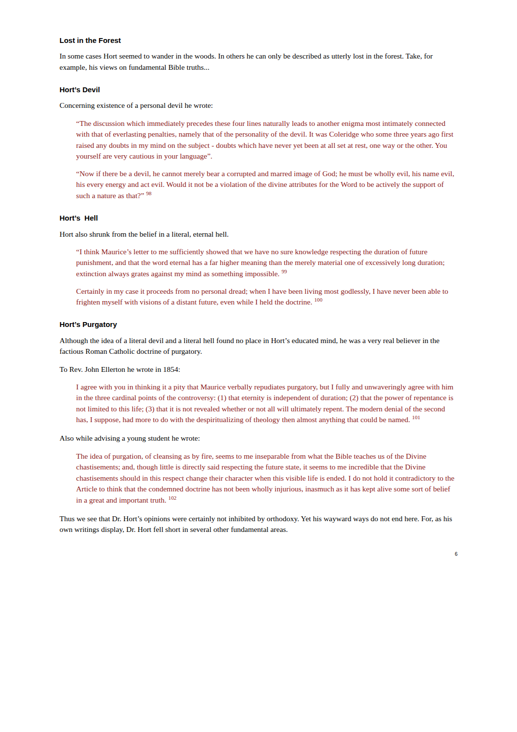Lost in the Forest
In some cases Hort seemed to wander in the woods. In others he can only be described as utterly lost in the forest. Take, for example, his views on fundamental Bible truths...
Hort’s Devil
Concerning existence of a personal devil he wrote:
“The discussion which immediately precedes these four lines naturally leads to another enigma most intimately connected with that of everlasting penalties, namely that of the personality of the devil. It was Coleridge who some three years ago first raised any doubts in my mind on the subject - doubts which have never yet been at all set at rest, one way or the other. You yourself are very cautious in your language”.
“Now if there be a devil, he cannot merely bear a corrupted and marred image of God; he must be wholly evil, his name evil, his every energy and act evil. Would it not be a violation of the divine attributes for the Word to be actively the support of such a nature as that?” 98
Hort’s Hell
Hort also shrunk from the belief in a literal, eternal hell.
“I think Maurice’s letter to me sufficiently showed that we have no sure knowledge respecting the duration of future punishment, and that the word eternal has a far higher meaning than the merely material one of excessively long duration; extinction always grates against my mind as something impossible. 99
Certainly in my case it proceeds from no personal dread; when I have been living most godlessly, I have never been able to frighten myself with visions of a distant future, even while I held the doctrine. 100
Hort’s Purgatory
Although the idea of a literal devil and a literal hell found no place in Hort’s educated mind, he was a very real believer in the factious Roman Catholic doctrine of purgatory.
To Rev. John Ellerton he wrote in 1854:
I agree with you in thinking it a pity that Maurice verbally repudiates purgatory, but I fully and unwaveringly agree with him in the three cardinal points of the controversy: (1) that eternity is independent of duration; (2) that the power of repentance is not limited to this life; (3) that it is not revealed whether or not all will ultimately repent. The modern denial of the second has, I suppose, had more to do with the despiritualizing of theology then almost anything that could be named. 101
Also while advising a young student he wrote:
The idea of purgation, of cleansing as by fire, seems to me inseparable from what the Bible teaches us of the Divine chastisements; and, though little is directly said respecting the future state, it seems to me incredible that the Divine chastisements should in this respect change their character when this visible life is ended. I do not hold it contradictory to the Article to think that the condemned doctrine has not been wholly injurious, inasmuch as it has kept alive some sort of belief in a great and important truth. 102
Thus we see that Dr. Hort’s opinions were certainly not inhibited by orthodoxy. Yet his wayward ways do not end here. For, as his own writings display, Dr. Hort fell short in several other fundamental areas.
6